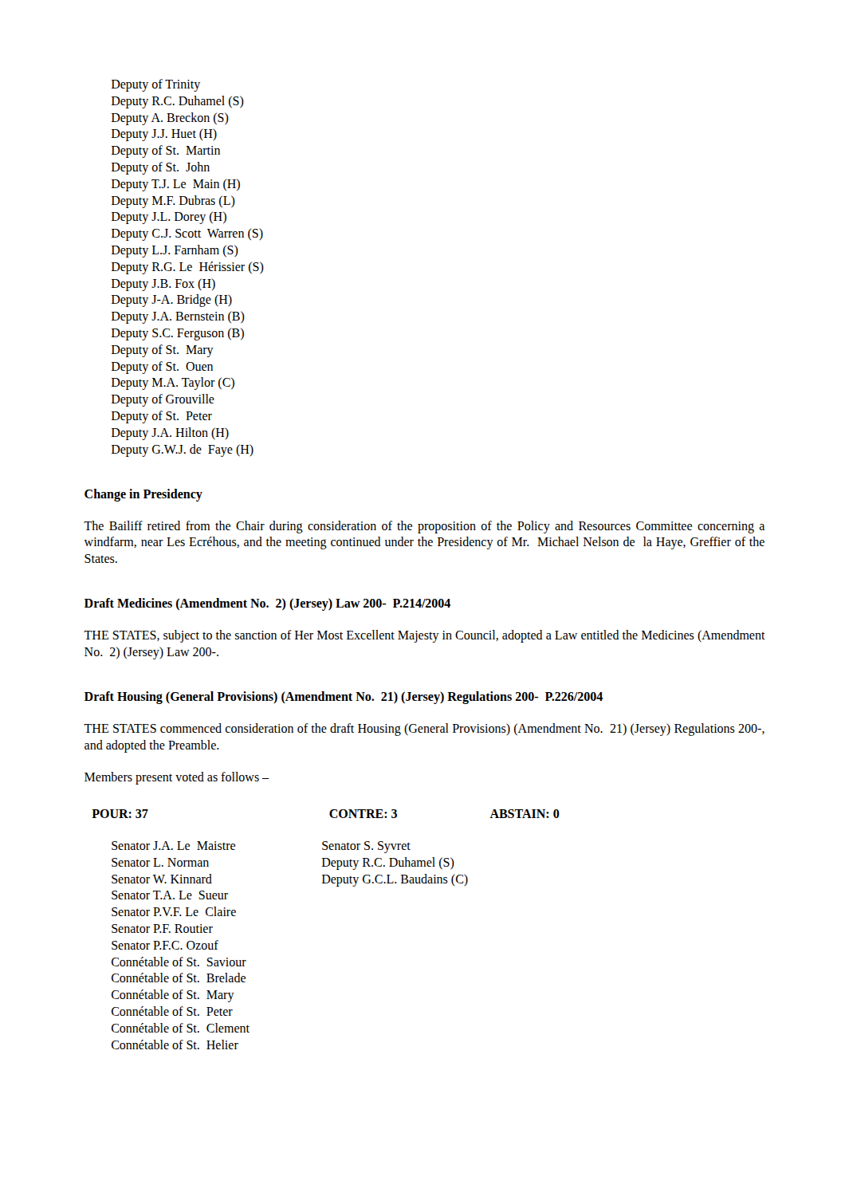Deputy of Trinity
Deputy R.C. Duhamel (S)
Deputy A. Breckon (S)
Deputy J.J. Huet (H)
Deputy of St. Martin
Deputy of St. John
Deputy T.J. Le Main (H)
Deputy M.F. Dubras (L)
Deputy J.L. Dorey (H)
Deputy C.J. Scott Warren (S)
Deputy L.J. Farnham (S)
Deputy R.G. Le Hérissier (S)
Deputy J.B. Fox (H)
Deputy J-A. Bridge (H)
Deputy J.A. Bernstein (B)
Deputy S.C. Ferguson (B)
Deputy of St. Mary
Deputy of St. Ouen
Deputy M.A. Taylor (C)
Deputy of Grouville
Deputy of St. Peter
Deputy J.A. Hilton (H)
Deputy G.W.J. de Faye (H)
Change in Presidency
The Bailiff retired from the Chair during consideration of the proposition of the Policy and Resources Committee concerning a windfarm, near Les Ecréhous, and the meeting continued under the Presidency of Mr. Michael Nelson de la Haye, Greffier of the States.
Draft Medicines (Amendment No. 2) (Jersey) Law 200‑ P.214/2004
THE STATES, subject to the sanction of Her Most Excellent Majesty in Council, adopted a Law entitled the Medicines (Amendment No. 2) (Jersey) Law 200‑.
Draft Housing (General Provisions) (Amendment No. 21) (Jersey) Regulations 200‑ P.226/2004
THE STATES commenced consideration of the draft Housing (General Provisions) (Amendment No. 21) (Jersey) Regulations 200-, and adopted the Preamble.
Members present voted as follows –
POUR: 37 CONTRE: 3 ABSTAIN: 0
Senator J.A. Le Maistre
Senator L. Norman
Senator W. Kinnard
Senator T.A. Le Sueur
Senator P.V.F. Le Claire
Senator P.F. Routier
Senator P.F.C. Ozouf
Connétable of St. Saviour
Connétable of St. Brelade
Connétable of St. Mary
Connétable of St. Peter
Connétable of St. Clement
Connétable of St. Helier
Senator S. Syvret
Deputy R.C. Duhamel (S)
Deputy G.C.L. Baudains (C)